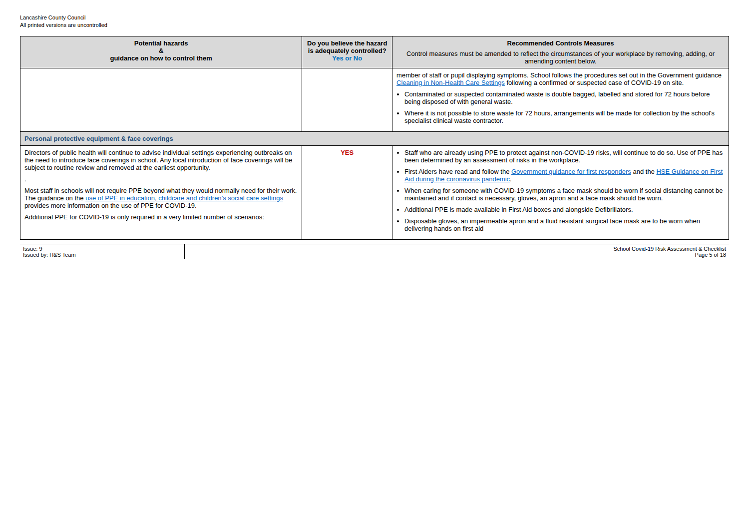Lancashire County Council
All printed versions are uncontrolled
| Potential hazards & guidance on how to control them | Do you believe the hazard is adequately controlled? Yes or No | Recommended Controls Measures Control measures must be amended to reflect the circumstances of your workplace by removing, adding, or amending content below. |
| --- | --- | --- |
| | | member of staff or pupil displaying symptoms. School follows the procedures set out in the Government guidance Cleaning in Non-Health Care Settings following a confirmed or suspected case of COVID-19 on site. Contaminated or suspected contaminated waste is double bagged, labelled and stored for 72 hours before being disposed of with general waste. Where it is not possible to store waste for 72 hours, arrangements will be made for collection by the school's specialist clinical waste contractor. |
| Personal protective equipment & face coverings |
| Directors of public health will continue to advise individual settings experiencing outbreaks on the need to introduce face coverings in school. Any local introduction of face coverings will be subject to routine review and removed at the earliest opportunity. . Most staff in schools will not require PPE beyond what they would normally need for their work. The guidance on the use of PPE in education, childcare and children’s social care settings provides more information on the use of PPE for COVID-19. Additional PPE for COVID-19 is only required in a very limited number of scenarios: | YES | Staff who are already using PPE to protect against non-COVID-19 risks, will continue to do so. Use of PPE has been determined by an assessment of risks in the workplace. First Aiders have read and follow the Government guidance for first responders and the HSE Guidance on First Aid during the coronavirus pandemic . When caring for someone with COVID-19 symptoms a face mask should be worn if social distancing cannot be maintained and if contact is necessary, gloves, an apron and a face mask should be worn. Additional PPE is made available in First Aid boxes and alongside Defibrillators. Disposable gloves, an impermeable apron and a fluid resistant surgical face mask are to be worn when delivering hands on first aid |
| Issue: 9 Issued by: H&S Team | | School Covid-19 Risk Assessment & Checklist Page 5 of 18 |